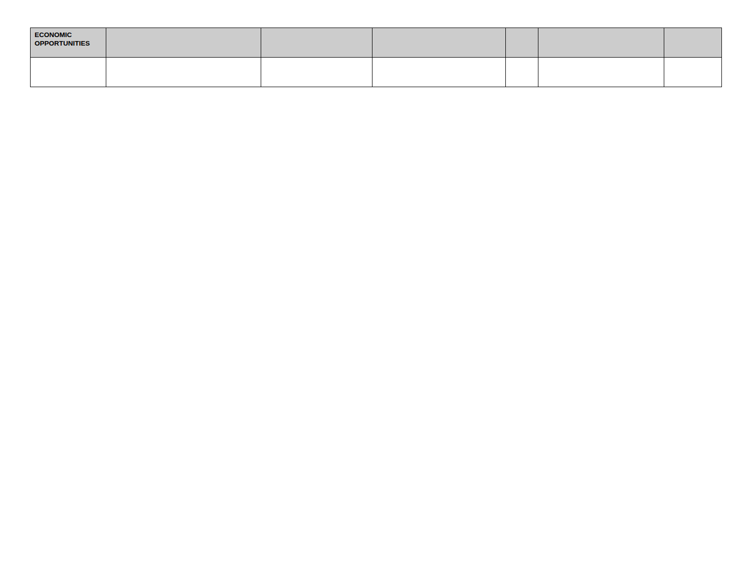| ECONOMIC OPPORTUNITIES | | | | | | |